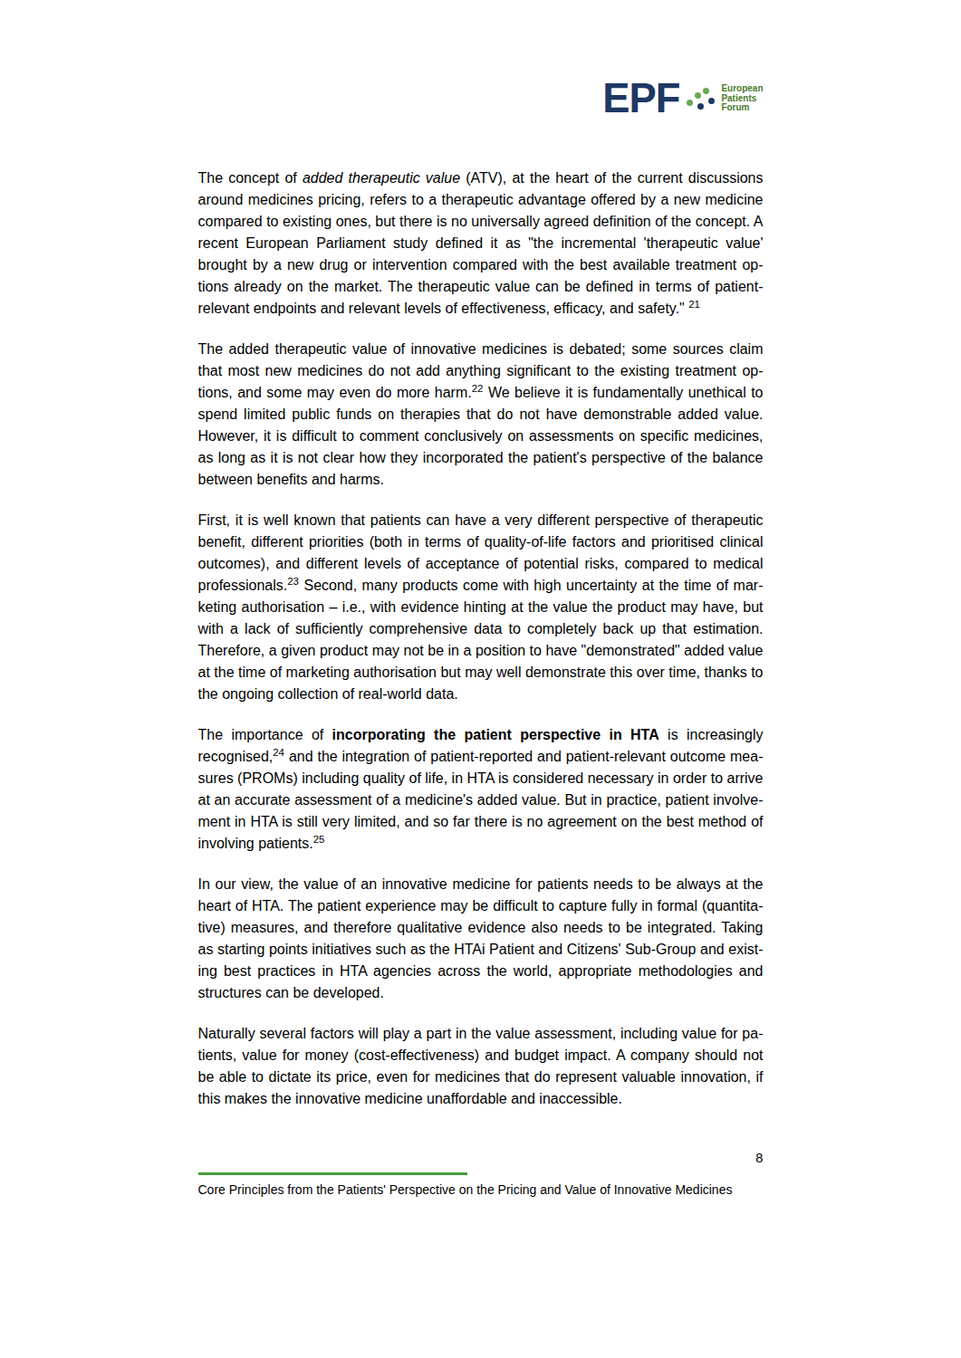EPF
European
Patients
Forum
The concept of added therapeutic value (ATV), at the heart of the current discussions around medicines pricing, refers to a therapeutic advantage offered by a new medicine compared to existing ones, but there is no universally agreed definition of the concept. A recent European Parliament study defined it as "the incremental 'therapeutic value' brought by a new drug or intervention compared with the best available treatment options already on the market. The therapeutic value can be defined in terms of patient-relevant endpoints and relevant levels of effectiveness, efficacy, and safety." 21
The added therapeutic value of innovative medicines is debated; some sources claim that most new medicines do not add anything significant to the existing treatment options, and some may even do more harm.22 We believe it is fundamentally unethical to spend limited public funds on therapies that do not have demonstrable added value. However, it is difficult to comment conclusively on assessments on specific medicines, as long as it is not clear how they incorporated the patient's perspective of the balance between benefits and harms.
First, it is well known that patients can have a very different perspective of therapeutic benefit, different priorities (both in terms of quality-of-life factors and prioritised clinical outcomes), and different levels of acceptance of potential risks, compared to medical professionals.23 Second, many products come with high uncertainty at the time of marketing authorisation – i.e., with evidence hinting at the value the product may have, but with a lack of sufficiently comprehensive data to completely back up that estimation. Therefore, a given product may not be in a position to have "demonstrated" added value at the time of marketing authorisation but may well demonstrate this over time, thanks to the ongoing collection of real-world data.
The importance of incorporating the patient perspective in HTA is increasingly recognised,24 and the integration of patient-reported and patient-relevant outcome measures (PROMs) including quality of life, in HTA is considered necessary in order to arrive at an accurate assessment of a medicine's added value. But in practice, patient involvement in HTA is still very limited, and so far there is no agreement on the best method of involving patients.25
In our view, the value of an innovative medicine for patients needs to be always at the heart of HTA. The patient experience may be difficult to capture fully in formal (quantitative) measures, and therefore qualitative evidence also needs to be integrated. Taking as starting points initiatives such as the HTAi Patient and Citizens' Sub-Group and existing best practices in HTA agencies across the world, appropriate methodologies and structures can be developed.
Naturally several factors will play a part in the value assessment, including value for patients, value for money (cost-effectiveness) and budget impact. A company should not be able to dictate its price, even for medicines that do represent valuable innovation, if this makes the innovative medicine unaffordable and inaccessible.
8
Core Principles from the Patients' Perspective on the Pricing and Value of Innovative Medicines